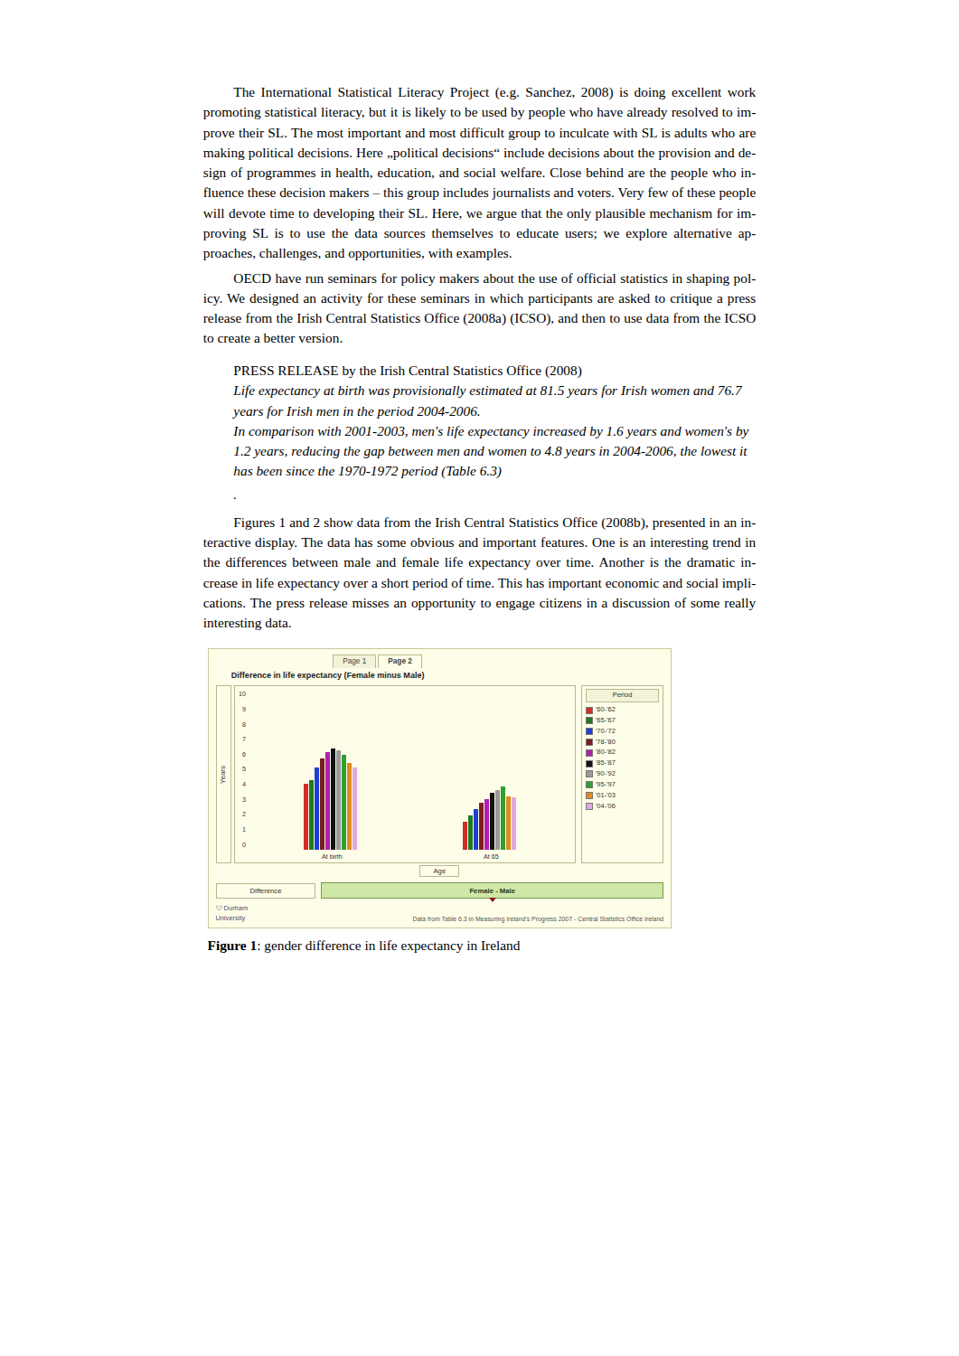The International Statistical Literacy Project (e.g. Sanchez, 2008) is doing excellent work promoting statistical literacy, but it is likely to be used by people who have already resolved to improve their SL. The most important and most difficult group to inculcate with SL is adults who are making political decisions. Here „political decisions“ include decisions about the provision and design of programmes in health, education, and social welfare. Close behind are the people who influence these decision makers – this group includes journalists and voters. Very few of these people will devote time to developing their SL. Here, we argue that the only plausible mechanism for improving SL is to use the data sources themselves to educate users; we explore alternative approaches, challenges, and opportunities, with examples.
OECD have run seminars for policy makers about the use of official statistics in shaping policy. We designed an activity for these seminars in which participants are asked to critique a press release from the Irish Central Statistics Office (2008a) (ICSO), and then to use data from the ICSO to create a better version.
PRESS RELEASE by the Irish Central Statistics Office (2008)
Life expectancy at birth was provisionally estimated at 81.5 years for Irish women and 76.7
years for Irish men in the period 2004-2006.
In comparison with 2001-2003, men's life expectancy increased by 1.6 years and women's by
1.2 years, reducing the gap between men and women to 4.8 years in 2004-2006, the lowest it
has been since the 1970-1972 period (Table 6.3)
.
Figures 1 and 2 show data from the Irish Central Statistics Office (2008b), presented in an interactive display. The data has some obvious and important features. One is an interesting trend in the differences between male and female life expectancy over time. Another is the dramatic increase in life expectancy over a short period of time. This has important economic and social implications. The press release misses an opportunity to engage citizens in a discussion of some really interesting data.
Page 1
Page 2
Difference in life expectancy (Female minus Male)
Years
10
9
8
7
6
5
4
3
2
1
0
At birth
At 65
Period
'60-'62
'65-'67
'70-'72
'78-'80
'80-'82
'85-'87
'90-'92
'95-'97
'01-'03
'04-'06
Age
Difference
Female - Male
🛡 Durham
University
Data from Table 6.3 in Measuring Ireland's Progress 2007 - Central Statistics Office Ireland
Figure 1: gender difference in life expectancy in Ireland